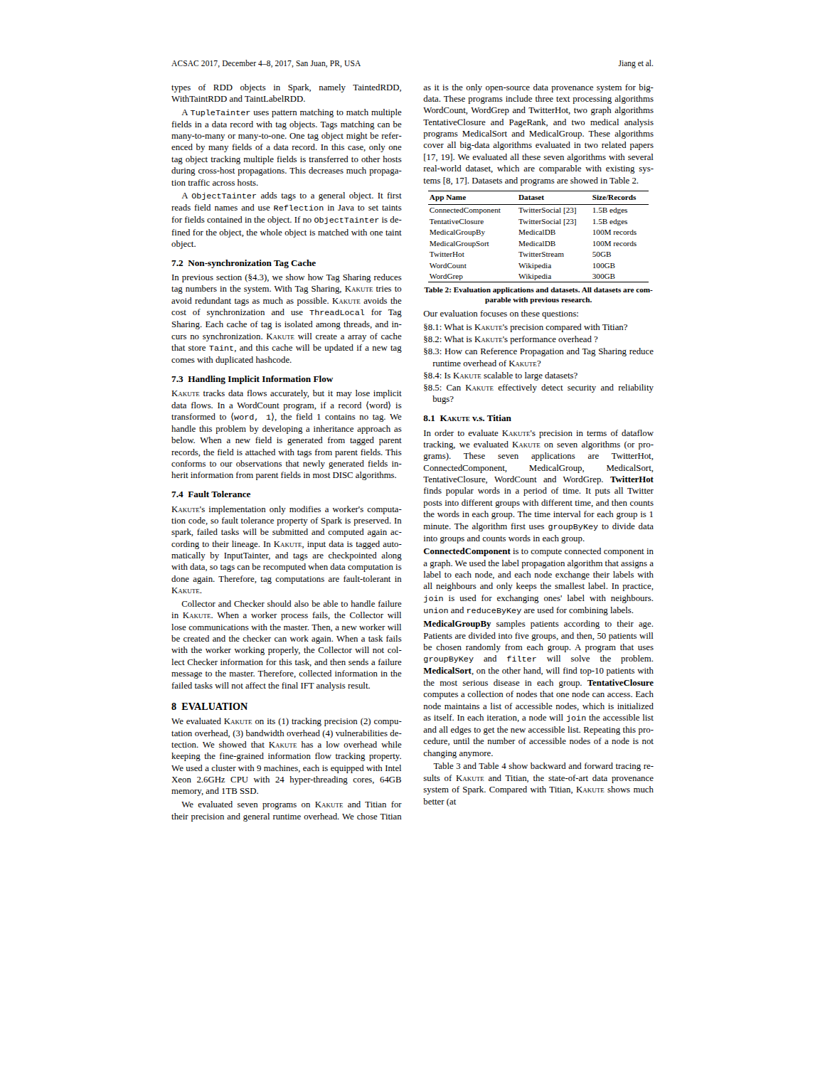ACSAC 2017, December 4–8, 2017, San Juan, PR, USA
Jiang et al.
types of RDD objects in Spark, namely TaintedRDD, WithTaintRDD and TaintLabelRDD.
A TupleTainter uses pattern matching to match multiple fields in a data record with tag objects. Tags matching can be many-to-many or many-to-one. One tag object might be referenced by many fields of a data record. In this case, only one tag object tracking multiple fields is transferred to other hosts during cross-host propagations. This decreases much propagation traffic across hosts.
A ObjectTainter adds tags to a general object. It first reads field names and use Reflection in Java to set taints for fields contained in the object. If no ObjectTainter is defined for the object, the whole object is matched with one taint object.
7.2 Non-synchronization Tag Cache
In previous section (§4.3), we show how Tag Sharing reduces tag numbers in the system. With Tag Sharing, Kakute tries to avoid redundant tags as much as possible. Kakute avoids the cost of synchronization and use ThreadLocal for Tag Sharing. Each cache of tag is isolated among threads, and incurs no synchronization. Kakute will create a array of cache that store Taint, and this cache will be updated if a new tag comes with duplicated hashcode.
7.3 Handling Implicit Information Flow
Kakute tracks data flows accurately, but it may lose implicit data flows. In a WordCount program, if a record ⟨word⟩ is transformed to ⟨word, 1⟩, the field 1 contains no tag. We handle this problem by developing a inheritance approach as below. When a new field is generated from tagged parent records, the field is attached with tags from parent fields. This conforms to our observations that newly generated fields inherit information from parent fields in most DISC algorithms.
7.4 Fault Tolerance
Kakute's implementation only modifies a worker's computation code, so fault tolerance property of Spark is preserved. In spark, failed tasks will be submitted and computed again according to their lineage. In Kakute, input data is tagged automatically by InputTainter, and tags are checkpointed along with data, so tags can be recomputed when data computation is done again. Therefore, tag computations are fault-tolerant in Kakute.
Collector and Checker should also be able to handle failure in Kakute. When a worker process fails, the Collector will lose communications with the master. Then, a new worker will be created and the checker can work again. When a task fails with the worker working properly, the Collector will not collect Checker information for this task, and then sends a failure message to the master. Therefore, collected information in the failed tasks will not affect the final IFT analysis result.
8 EVALUATION
We evaluated Kakute on its (1) tracking precision (2) computation overhead, (3) bandwidth overhead (4) vulnerabilities detection. We showed that Kakute has a low overhead while keeping the fine-grained information flow tracking property. We used a cluster with 9 machines, each is equipped with Intel Xeon 2.6GHz CPU with 24 hyper-threading cores, 64GB memory, and 1TB SSD.
We evaluated seven programs on Kakute and Titian for their precision and general runtime overhead. We chose Titian as it is the only open-source data provenance system for big-data. These programs include three text processing algorithms WordCount, WordGrep and TwitterHot, two graph algorithms TentativeClosure and PageRank, and two medical analysis programs MedicalSort and MedicalGroup. These algorithms cover all big-data algorithms evaluated in two related papers [17, 19]. We evaluated all these seven algorithms with several real-world dataset, which are comparable with existing systems [8, 17]. Datasets and programs are showed in Table 2.
| App Name | Dataset | Size/Records |
| --- | --- | --- |
| ConnectedComponent | TwitterSocial [23] | 1.5B edges |
| TentativeClosure | TwitterSocial [23] | 1.5B edges |
| MedicalGroupBy | MedicalDB | 100M records |
| MedicalGroupSort | MedicalDB | 100M records |
| TwitterHot | TwitterStream | 50GB |
| WordCount | Wikipedia | 100GB |
| WordGrep | Wikipedia | 300GB |
Table 2: Evaluation applications and datasets. All datasets are comparable with previous research.
Our evaluation focuses on these questions:
§8.1: What is Kakute's precision compared with Titian?
§8.2: What is Kakute's performance overhead ?
§8.3: How can Reference Propagation and Tag Sharing reduce runtime overhead of Kakute?
§8.4: Is Kakute scalable to large datasets?
§8.5: Can Kakute effectively detect security and reliability bugs?
8.1 Kakute v.s. Titian
In order to evaluate Kakute's precision in terms of dataflow tracking, we evaluated Kakute on seven algorithms (or programs). These seven applications are TwitterHot, ConnectedComponent, MedicalGroup, MedicalSort, TentativeClosure, WordCount and WordGrep. TwitterHot finds popular words in a period of time. It puts all Twitter posts into different groups with different time, and then counts the words in each group. The time interval for each group is 1 minute. The algorithm first uses groupByKey to divide data into groups and counts words in each group.
ConnectedComponent is to compute connected component in a graph. We used the label propagation algorithm that assigns a label to each node, and each node exchange their labels with all neighbours and only keeps the smallest label. In practice, join is used for exchanging ones' label with neighbours. union and reduceByKey are used for combining labels.
MedicalGroupBy samples patients according to their age. Patients are divided into five groups, and then, 50 patients will be chosen randomly from each group. A program that uses groupByKey and filter will solve the problem. MedicalSort, on the other hand, will find top-10 patients with the most serious disease in each group. TentativeClosure computes a collection of nodes that one node can access. Each node maintains a list of accessible nodes, which is initialized as itself. In each iteration, a node will join the accessible list and all edges to get the new accessible list. Repeating this procedure, until the number of accessible nodes of a node is not changing anymore.
Table 3 and Table 4 show backward and forward tracing results of Kakute and Titian, the state-of-art data provenance system of Spark. Compared with Titian, Kakute shows much better (at